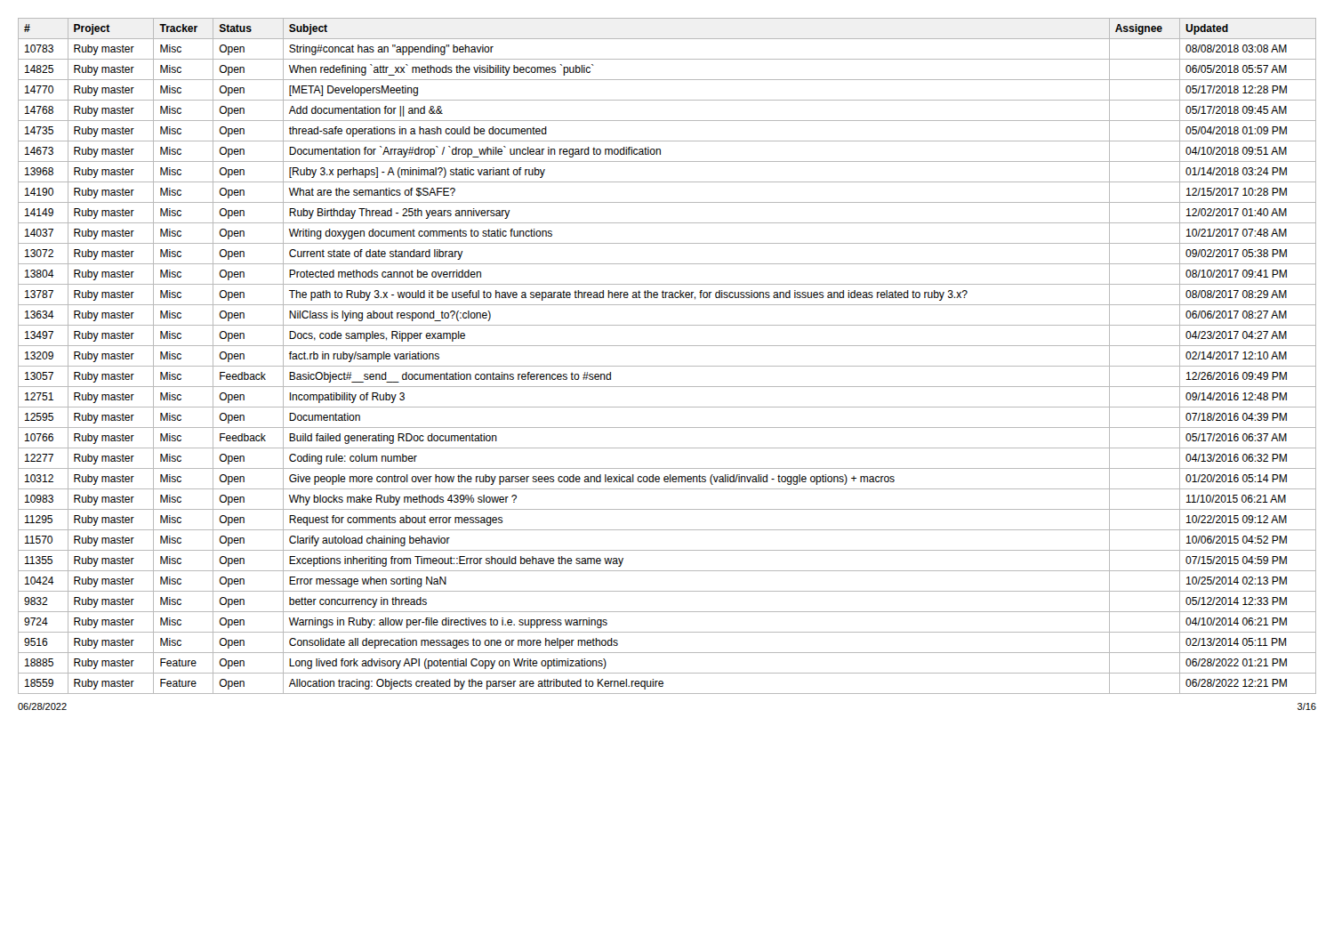| # | Project | Tracker | Status | Subject | Assignee | Updated |
| --- | --- | --- | --- | --- | --- | --- |
| 10783 | Ruby master | Misc | Open | String#concat has an "appending" behavior | | 08/08/2018 03:08 AM |
| 14825 | Ruby master | Misc | Open | When redefining `attr_xx` methods the visibility becomes `public` | | 06/05/2018 05:57 AM |
| 14770 | Ruby master | Misc | Open | [META] DevelopersMeeting | | 05/17/2018 12:28 PM |
| 14768 | Ruby master | Misc | Open | Add documentation for // and && | | 05/17/2018 09:45 AM |
| 14735 | Ruby master | Misc | Open | thread-safe operations in a hash could be documented | | 05/04/2018 01:09 PM |
| 14673 | Ruby master | Misc | Open | Documentation for `Array#drop` / `drop_while` unclear in regard to modification | | 04/10/2018 09:51 AM |
| 13968 | Ruby master | Misc | Open | [Ruby 3.x perhaps] - A (minimal?) static variant of ruby | | 01/14/2018 03:24 PM |
| 14190 | Ruby master | Misc | Open | What are the semantics of $SAFE? | | 12/15/2017 10:28 PM |
| 14149 | Ruby master | Misc | Open | Ruby Birthday Thread - 25th years anniversary | | 12/02/2017 01:40 AM |
| 14037 | Ruby master | Misc | Open | Writing doxygen document comments to static functions | | 10/21/2017 07:48 AM |
| 13072 | Ruby master | Misc | Open | Current state of date standard library | | 09/02/2017 05:38 PM |
| 13804 | Ruby master | Misc | Open | Protected methods cannot be overridden | | 08/10/2017 09:41 PM |
| 13787 | Ruby master | Misc | Open | The path to Ruby 3.x - would it be useful to have a separate thread here at the tracker, for discussions and issues and ideas related to ruby 3.x? | | 08/08/2017 08:29 AM |
| 13634 | Ruby master | Misc | Open | NilClass is lying about respond_to?(:clone) | | 06/06/2017 08:27 AM |
| 13497 | Ruby master | Misc | Open | Docs, code samples, Ripper example | | 04/23/2017 04:27 AM |
| 13209 | Ruby master | Misc | Open | fact.rb in ruby/sample variations | | 02/14/2017 12:10 AM |
| 13057 | Ruby master | Misc | Feedback | BasicObject#__send__ documentation contains references to #send | | 12/26/2016 09:49 PM |
| 12751 | Ruby master | Misc | Open | Incompatibility of Ruby 3 | | 09/14/2016 12:48 PM |
| 12595 | Ruby master | Misc | Open | Documentation | | 07/18/2016 04:39 PM |
| 10766 | Ruby master | Misc | Feedback | Build failed generating RDoc documentation | | 05/17/2016 06:37 AM |
| 12277 | Ruby master | Misc | Open | Coding rule: colum number | | 04/13/2016 06:32 PM |
| 10312 | Ruby master | Misc | Open | Give people more control over how the ruby parser sees code and lexical code elements (valid/invalid - toggle options) + macros | | 01/20/2016 05:14 PM |
| 10983 | Ruby master | Misc | Open | Why blocks make Ruby methods 439% slower ? | | 11/10/2015 06:21 AM |
| 11295 | Ruby master | Misc | Open | Request for comments about error messages | | 10/22/2015 09:12 AM |
| 11570 | Ruby master | Misc | Open | Clarify autoload chaining behavior | | 10/06/2015 04:52 PM |
| 11355 | Ruby master | Misc | Open | Exceptions inheriting from Timeout::Error should behave the same way | | 07/15/2015 04:59 PM |
| 10424 | Ruby master | Misc | Open | Error message when sorting NaN | | 10/25/2014 02:13 PM |
| 9832 | Ruby master | Misc | Open | better concurrency in threads | | 05/12/2014 12:33 PM |
| 9724 | Ruby master | Misc | Open | Warnings in Ruby: allow per-file directives to i.e. suppress warnings | | 04/10/2014 06:21 PM |
| 9516 | Ruby master | Misc | Open | Consolidate all deprecation messages to one or more helper methods | | 02/13/2014 05:11 PM |
| 18885 | Ruby master | Feature | Open | Long lived fork advisory API (potential Copy on Write optimizations) | | 06/28/2022 01:21 PM |
| 18559 | Ruby master | Feature | Open | Allocation tracing: Objects created by the parser are attributed to Kernel.require | | 06/28/2022 12:21 PM |
06/28/2022 3/16